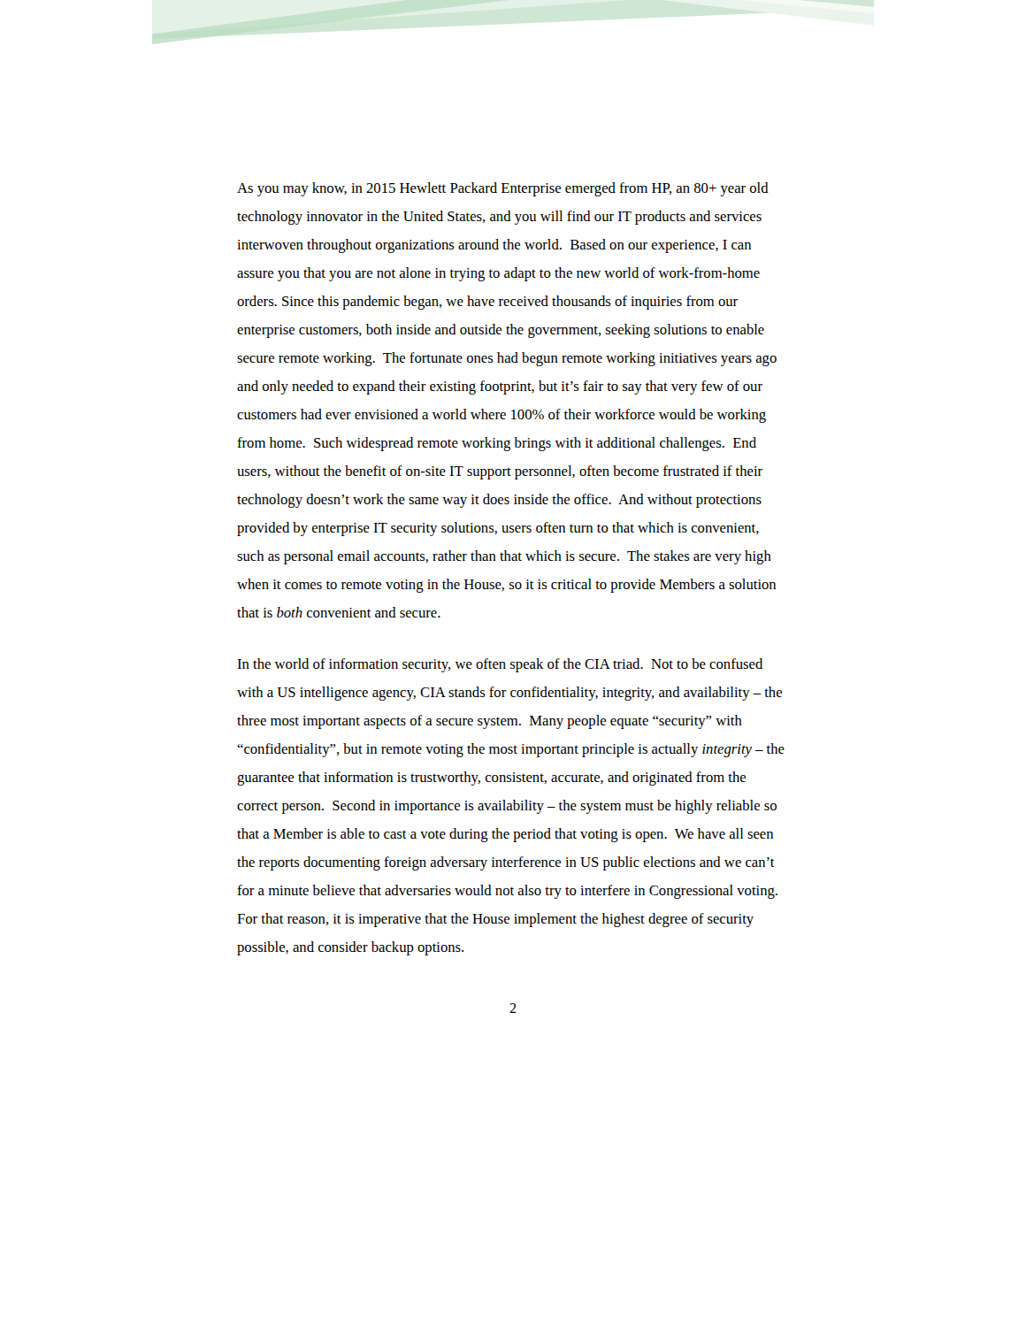As you may know, in 2015 Hewlett Packard Enterprise emerged from HP, an 80+ year old technology innovator in the United States, and you will find our IT products and services interwoven throughout organizations around the world. Based on our experience, I can assure you that you are not alone in trying to adapt to the new world of work-from-home orders. Since this pandemic began, we have received thousands of inquiries from our enterprise customers, both inside and outside the government, seeking solutions to enable secure remote working. The fortunate ones had begun remote working initiatives years ago and only needed to expand their existing footprint, but it’s fair to say that very few of our customers had ever envisioned a world where 100% of their workforce would be working from home. Such widespread remote working brings with it additional challenges. End users, without the benefit of on-site IT support personnel, often become frustrated if their technology doesn’t work the same way it does inside the office. And without protections provided by enterprise IT security solutions, users often turn to that which is convenient, such as personal email accounts, rather than that which is secure. The stakes are very high when it comes to remote voting in the House, so it is critical to provide Members a solution that is both convenient and secure.
In the world of information security, we often speak of the CIA triad. Not to be confused with a US intelligence agency, CIA stands for confidentiality, integrity, and availability – the three most important aspects of a secure system. Many people equate “security” with “confidentiality”, but in remote voting the most important principle is actually integrity – the guarantee that information is trustworthy, consistent, accurate, and originated from the correct person. Second in importance is availability – the system must be highly reliable so that a Member is able to cast a vote during the period that voting is open. We have all seen the reports documenting foreign adversary interference in US public elections and we can’t for a minute believe that adversaries would not also try to interfere in Congressional voting. For that reason, it is imperative that the House implement the highest degree of security possible, and consider backup options.
2